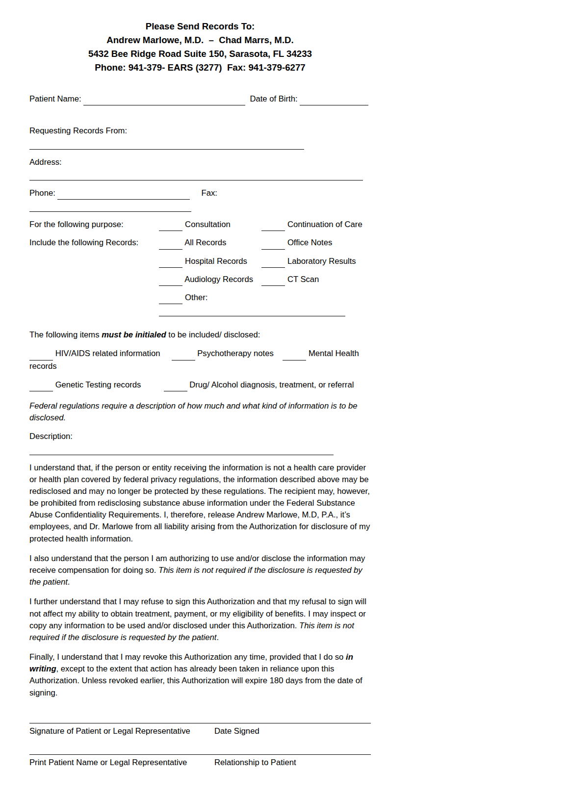Please Send Records To:
Andrew Marlowe, M.D. – Chad Marrs, M.D.
5432 Bee Ridge Road Suite 150, Sarasota, FL 34233
Phone: 941-379- EARS (3277) Fax: 941-379-6277
Patient Name: Date of Birth:
Requesting Records From:
Address:
Phone: Fax:
| For the following purpose: | Consultation | Continuation of Care |
| Include the following Records: | All Records | Office Notes |
| | Hospital Records | Laboratory Results |
| | Audiology Records | CT Scan |
| | Other: |
The following items must be initialed to be included/ disclosed:
HIV/AIDS related information Psychotherapy notes Mental Health records
Genetic Testing records Drug/ Alcohol diagnosis, treatment, or referral
Federal regulations require a description of how much and what kind of information is to be disclosed.
Description:
I understand that, if the person or entity receiving the information is not a health care provider or health plan covered by federal privacy regulations, the information described above may be redisclosed and may no longer be protected by these regulations. The recipient may, however, be prohibited from redisclosing substance abuse information under the Federal Substance Abuse Confidentiality Requirements. I, therefore, release Andrew Marlowe, M.D, P.A., it’s employees, and Dr. Marlowe from all liability arising from the Authorization for disclosure of my protected health information.
I also understand that the person I am authorizing to use and/or disclose the information may receive compensation for doing so. This item is not required if the disclosure is requested by the patient.
I further understand that I may refuse to sign this Authorization and that my refusal to sign will not affect my ability to obtain treatment, payment, or my eligibility of benefits. I may inspect or copy any information to be used and/or disclosed under this Authorization. This item is not required if the disclosure is requested by the patient.
Finally, I understand that I may revoke this Authorization any time, provided that I do so in writing, except to the extent that action has already been taken in reliance upon this Authorization. Unless revoked earlier, this Authorization will expire 180 days from the date of signing.
| Signature of Patient or Legal Representative | Date Signed |
| Print Patient Name or Legal Representative | Relationship to Patient |